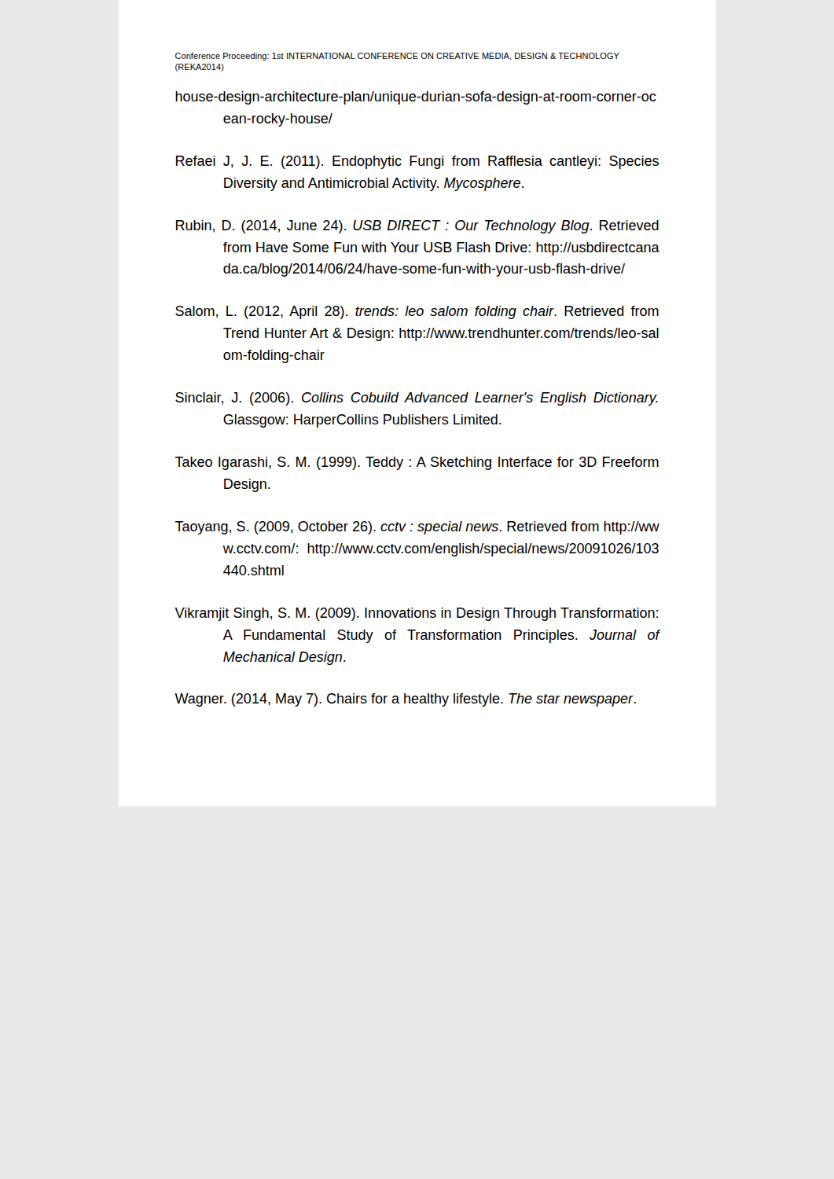Conference Proceeding: 1st INTERNATIONAL CONFERENCE ON CREATIVE MEDIA, DESIGN & TECHNOLOGY (REKA2014)
house-design-architecture-plan/unique-durian-sofa-design-at-room-corner-ocean-rocky-house/
Refaei J, J. E. (2011). Endophytic Fungi from Rafflesia cantleyi: Species Diversity and Antimicrobial Activity. Mycosphere.
Rubin, D. (2014, June 24). USB DIRECT : Our Technology Blog. Retrieved from Have Some Fun with Your USB Flash Drive: http://usbdirectcanada.ca/blog/2014/06/24/have-some-fun-with-your-usb-flash-drive/
Salom, L. (2012, April 28). trends: leo salom folding chair. Retrieved from Trend Hunter Art & Design: http://www.trendhunter.com/trends/leo-salom-folding-chair
Sinclair, J. (2006). Collins Cobuild Advanced Learner's English Dictionary. Glassgow: HarperCollins Publishers Limited.
Takeo Igarashi, S. M. (1999). Teddy : A Sketching Interface for 3D Freeform Design.
Taoyang, S. (2009, October 26). cctv : special news. Retrieved from http://www.cctv.com/: http://www.cctv.com/english/special/news/20091026/103440.shtml
Vikramjit Singh, S. M. (2009). Innovations in Design Through Transformation: A Fundamental Study of Transformation Principles. Journal of Mechanical Design.
Wagner. (2014, May 7). Chairs for a healthy lifestyle. The star newspaper.